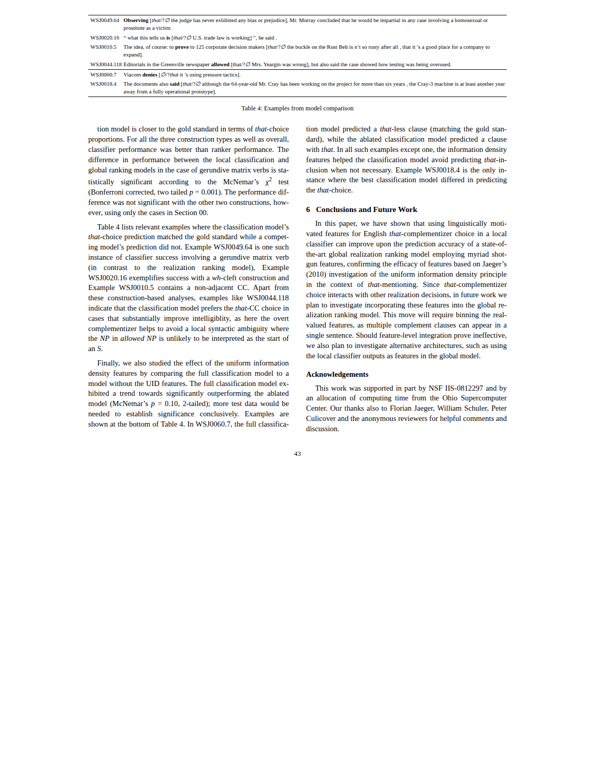| WSJ0049.64 | Observing [ that /? ∅ the judge has never exhibited any bias or prejudice], Mr. Murray concluded that he would be impartial in any case involving a homosexual or prostitute as a victim. |
| WSJ0020.16 | “ what this tells us is [ that /? ∅ U.S. trade law is working] ”, he said . |
| WSJ0010.5 | The idea, of course: to prove to 125 corporate decision makers [ that /? ∅ the buckle on the Rust Belt is n’t so rusty after all , that it ’s a good place for a company to expand]. |
| WSJ0044.118 | Editorials in the Greenville newspaper allowed [that/? ∅ Mrs. Yeargin was wrong], but also said the case showed how testing was being overused. |
| WSJ0060.7 | Viacom denies [ ∅ /? that it ’s using pressure tactics]. |
| WSJ0018.4 | The documents also said [ that /? ∅ although the 64-year-old Mr. Cray has been working on the project for more than six years , the Cray-3 machine is at least another year away from a fully operational prototype]. |
Table 4: Examples from model comparison
tion model is closer to the gold standard in terms of that-choice proportions. For all the three construction types as well as overall, classifier performance was better than ranker performance. The difference in performance between the local classification and global ranking models in the case of gerundive matrix verbs is statistically significant according to the McNemar’s χ2 test (Bonferroni corrected, two tailed p = 0.001). The performance difference was not significant with the other two constructions, however, using only the cases in Section 00.
Table 4 lists relevant examples where the classification model’s that-choice prediction matched the gold standard while a competing model’s prediction did not. Example WSJ0049.64 is one such instance of classifier success involving a gerundive matrix verb (in contrast to the realization ranking model), Example WSJ0020.16 exemplifies success with a wh-cleft construction and Example WSJ0010.5 contains a non-adjacent CC. Apart from these construction-based analyses, examples like WSJ0044.118 indicate that the classification model prefers the that-CC choice in cases that substantially improve intelligiblity, as here the overt complementizer helps to avoid a local syntactic ambiguity where the NP in allowed NP is unlikely to be interpreted as the start of an S.
Finally, we also studied the effect of the uniform information density features by comparing the full classification model to a model without the UID features. The full classification model exhibited a trend towards significantly outperforming the ablated model (McNemar’s p = 0.10, 2-tailed); more test data would be needed to establish significance conclusively. Examples are shown at the bottom of Table 4. In WSJ0060.7, the full classification model predicted a that-less clause (matching the gold standard), while the ablated classification model predicted a clause with that. In all such examples except one, the information density features helped the classification model avoid predicting that-inclusion when not necessary. Example WSJ0018.4 is the only instance where the best classification model differed in predicting the that-choice.
6 Conclusions and Future Work
In this paper, we have shown that using linguistically motivated features for English that-complementizer choice in a local classifier can improve upon the prediction accuracy of a state-of-the-art global realization ranking model employing myriad shotgun features, confirming the efficacy of features based on Jaeger’s (2010) investigation of the uniform information density principle in the context of that-mentioning. Since that-complementizer choice interacts with other realization decisions, in future work we plan to investigate incorporating these features into the global realization ranking model. This move will require binning the real-valued features, as multiple complement clauses can appear in a single sentence. Should feature-level integration prove ineffective, we also plan to investigate alternative architectures, such as using the local classifier outputs as features in the global model.
Acknowledgements
This work was supported in part by NSF IIS-0812297 and by an allocation of computing time from the Ohio Supercomputer Center. Our thanks also to Florian Jaeger, William Schuler, Peter Culicover and the anonymous reviewers for helpful comments and discussion.
43